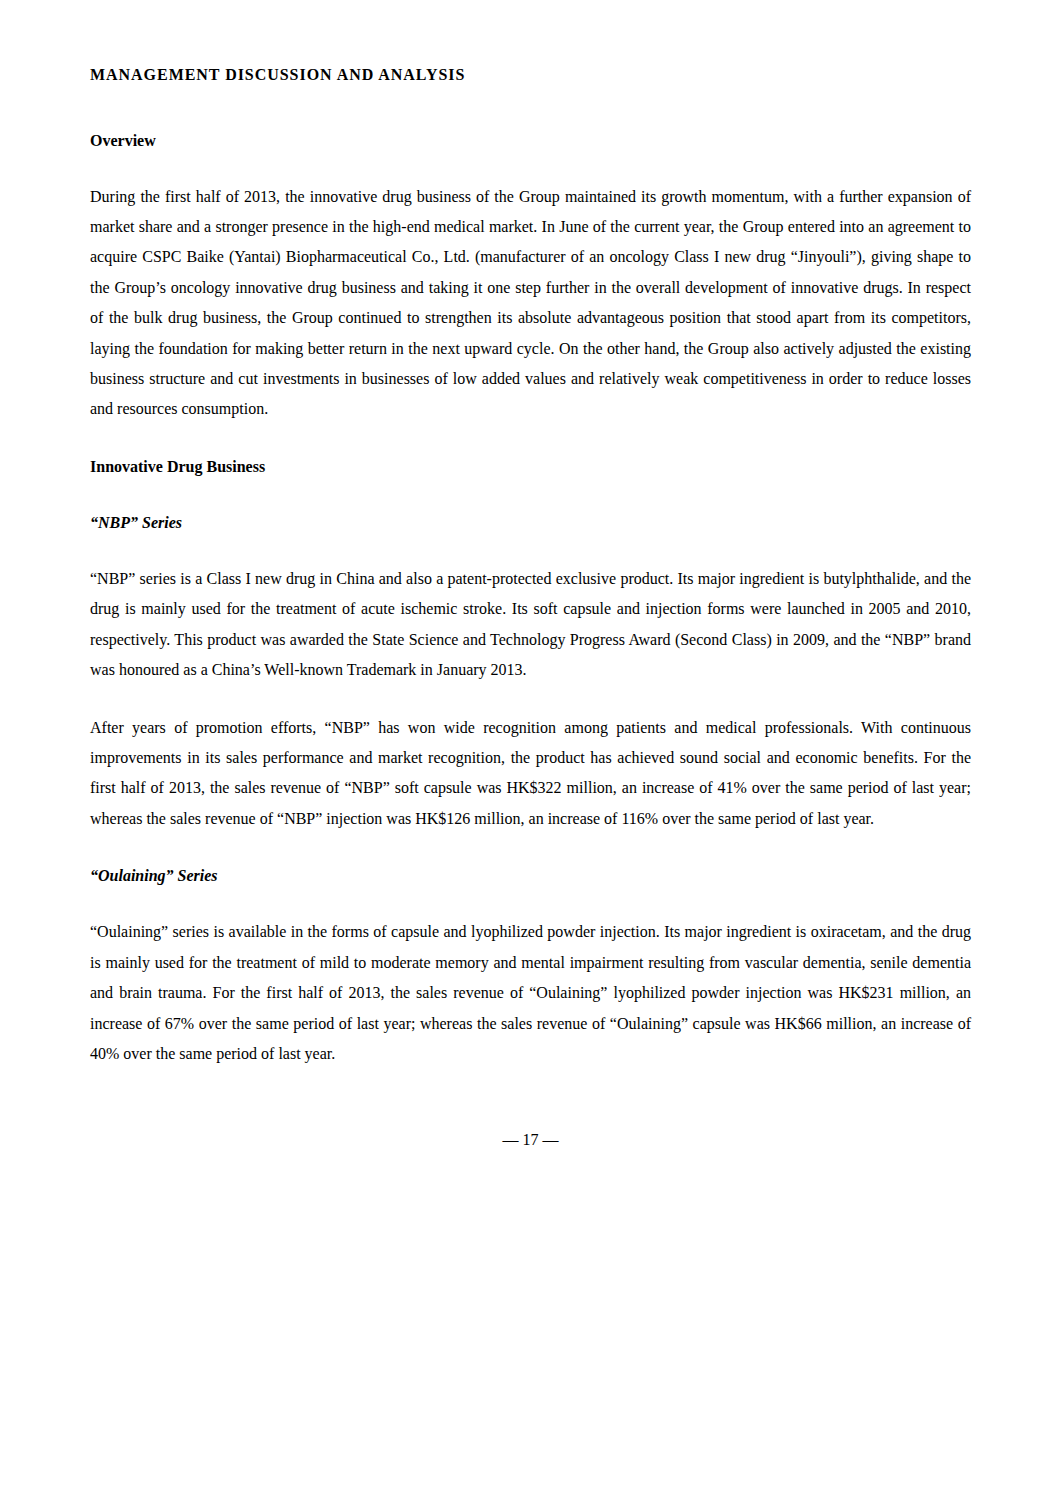Management Discussion and Analysis
Overview
During the first half of 2013, the innovative drug business of the Group maintained its growth momentum, with a further expansion of market share and a stronger presence in the high-end medical market. In June of the current year, the Group entered into an agreement to acquire CSPC Baike (Yantai) Biopharmaceutical Co., Ltd. (manufacturer of an oncology Class I new drug “Jinyouli”), giving shape to the Group’s oncology innovative drug business and taking it one step further in the overall development of innovative drugs. In respect of the bulk drug business, the Group continued to strengthen its absolute advantageous position that stood apart from its competitors, laying the foundation for making better return in the next upward cycle. On the other hand, the Group also actively adjusted the existing business structure and cut investments in businesses of low added values and relatively weak competitiveness in order to reduce losses and resources consumption.
Innovative Drug Business
“NBP” Series
“NBP” series is a Class I new drug in China and also a patent-protected exclusive product. Its major ingredient is butylphthalide, and the drug is mainly used for the treatment of acute ischemic stroke. Its soft capsule and injection forms were launched in 2005 and 2010, respectively. This product was awarded the State Science and Technology Progress Award (Second Class) in 2009, and the “NBP” brand was honoured as a China’s Well-known Trademark in January 2013.
After years of promotion efforts, “NBP” has won wide recognition among patients and medical professionals. With continuous improvements in its sales performance and market recognition, the product has achieved sound social and economic benefits. For the first half of 2013, the sales revenue of “NBP” soft capsule was HK$322 million, an increase of 41% over the same period of last year; whereas the sales revenue of “NBP” injection was HK$126 million, an increase of 116% over the same period of last year.
“Oulaining” Series
“Oulaining” series is available in the forms of capsule and lyophilized powder injection. Its major ingredient is oxiracetam, and the drug is mainly used for the treatment of mild to moderate memory and mental impairment resulting from vascular dementia, senile dementia and brain trauma. For the first half of 2013, the sales revenue of “Oulaining” lyophilized powder injection was HK$231 million, an increase of 67% over the same period of last year; whereas the sales revenue of “Oulaining” capsule was HK$66 million, an increase of 40% over the same period of last year.
— 17 —